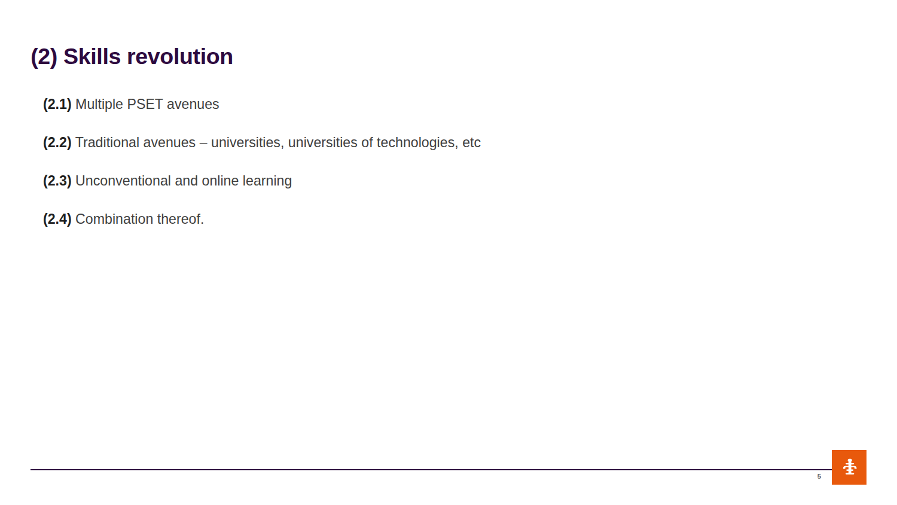(2) Skills revolution
(2.1) Multiple PSET avenues
(2.2) Traditional avenues – universities, universities of technologies, etc
(2.3) Unconventional and online learning
(2.4) Combination thereof.
5